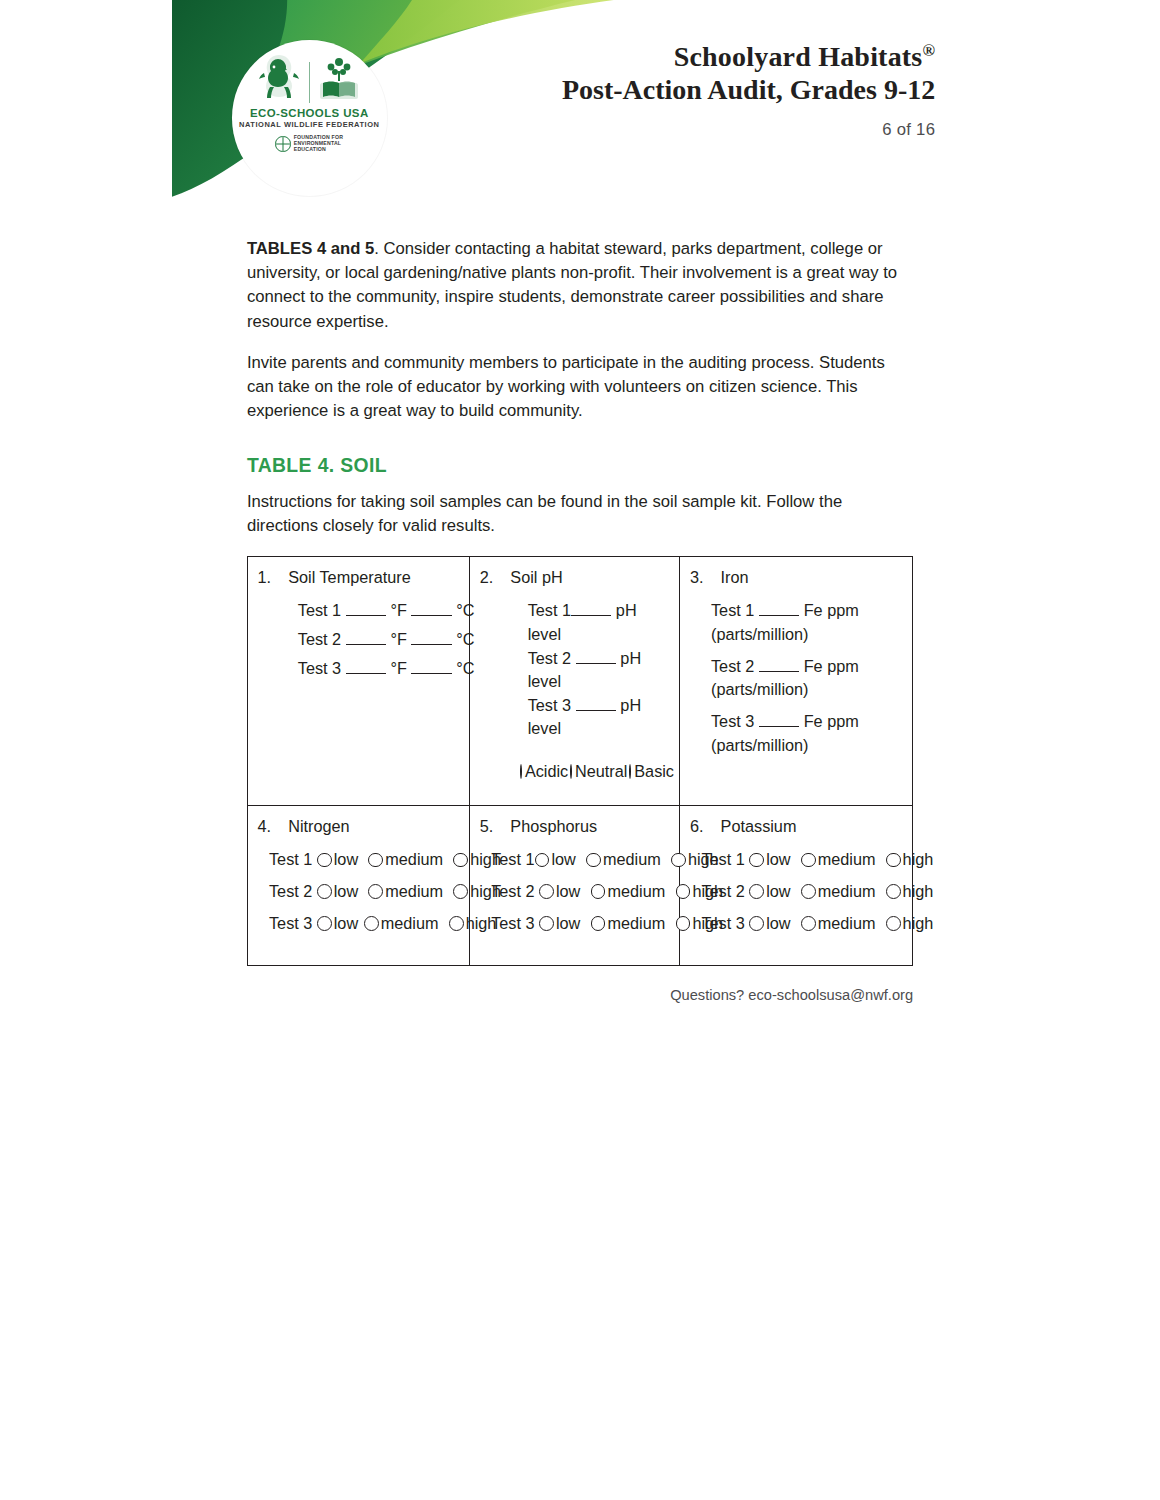ECO-SCHOOLS USA
NATIONAL WILDLIFE FEDERATION
FOUNDATION FOR
ENVIRONMENTAL
EDUCATION
Schoolyard Habitats®
Post-Action Audit, Grades 9-12
6 of 16
TABLES 4 and 5. Consider contacting a habitat steward, parks department, college or university, or local gardening/native plants non-profit. Their involvement is a great way to connect to the community, inspire students, demonstrate career possibilities and share resource expertise.
Invite parents and community members to participate in the auditing process. Students can take on the role of educator by working with volunteers on citizen science. This experience is a great way to build community.
TABLE 4. SOIL
Instructions for taking soil samples can be found in the soil sample kit. Follow the directions closely for valid results.
| 1. Soil Temperature Test 1 °F °C Test 2 °F °C Test 3 °F °C | 2. Soil pH Test 1 pH level Test 2 pH level Test 3 pH level Acidic Neutral Basic | 3. Iron Test 1 Fe ppm (parts/million) Test 2 Fe ppm (parts/million) Test 3 Fe ppm (parts/million) |
| 4. Nitrogen Test 1 low medium high Test 2 low medium high Test 3 low medium high | 5. Phosphorus Test 1 low medium high Test 2 low medium high Test 3 low medium high | 6. Potassium Test 1 low medium high Test 2 low medium high Test 3 low medium high |
Questions? eco-schoolsusa@nwf.org